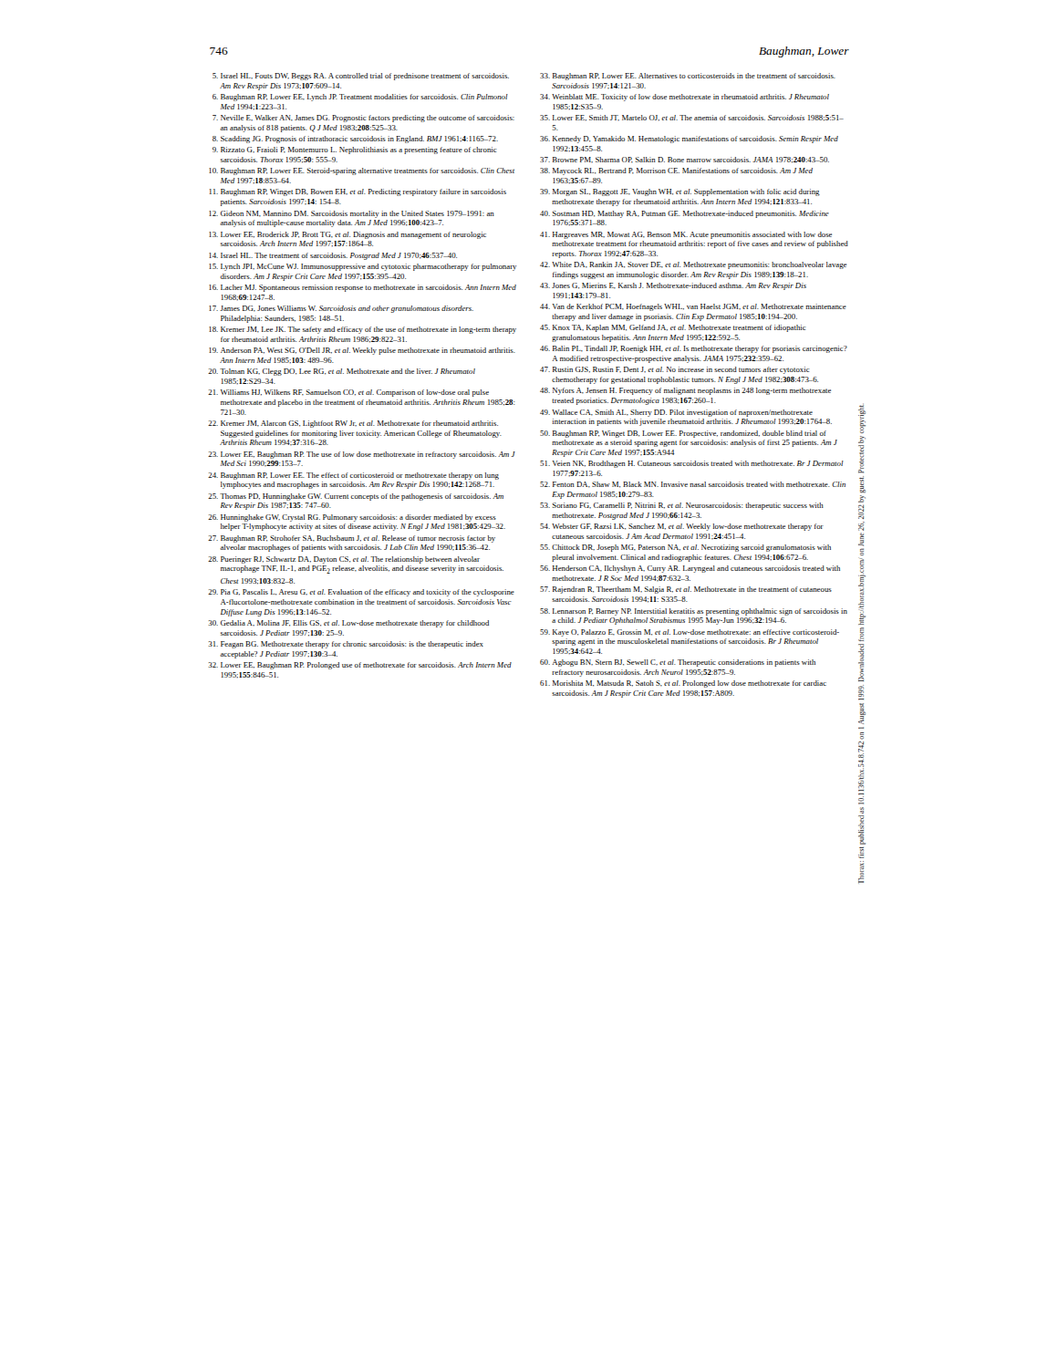746 Baughman, Lower
Thorax: first published as 10.1136/thx.54.8.742 on 1 August 1999. Downloaded from http://thorax.bmj.com/ on June 26, 2022 by guest. Protected by copyright.
Israel HL, Fouts DW, Beggs RA. A controlled trial of prednisone treatment of sarcoidosis. Am Rev Respir Dis 1973;107:609–14.
Baughman RP, Lower EE, Lynch JP. Treatment modalities for sarcoidosis. Clin Pulmonol Med 1994;1:223–31.
Neville E, Walker AN, James DG. Prognostic factors predicting the outcome of sarcoidosis: an analysis of 818 patients. Q J Med 1983;208:525–33.
Scadding JG. Prognosis of intrathoracic sarcoidosis in England. BMJ 1961;4:1165–72.
Rizzato G, Fraioli P, Montemurro L. Nephrolithiasis as a presenting feature of chronic sarcoidosis. Thorax 1995;50: 555–9.
Baughman RP, Lower EE. Steroid-sparing alternative treatments for sarcoidosis. Clin Chest Med 1997;18:853–64.
Baughman RP, Winget DB, Bowen EH, et al. Predicting respiratory failure in sarcoidosis patients. Sarcoidosis 1997;14: 154–8.
Gideon NM, Mannino DM. Sarcoidosis mortality in the United States 1979–1991: an analysis of multiple-cause mortality data. Am J Med 1996;100:423–7.
Lower EE, Broderick JP, Brott TG, et al. Diagnosis and management of neurologic sarcoidosis. Arch Intern Med 1997;157:1864–8.
Israel HL. The treatment of sarcoidosis. Postgrad Med J 1970;46:537–40.
Lynch JPI, McCune WJ. Immunosuppressive and cytotoxic pharmacotherapy for pulmonary disorders. Am J Respir Crit Care Med 1997;155:395–420.
Lacher MJ. Spontaneous remission response to methotrexate in sarcoidosis. Ann Intern Med 1968;69:1247–8.
James DG, Jones Williams W. Sarcoidosis and other granulomatous disorders. Philadelphia: Saunders, 1985: 148–51.
Kremer JM, Lee JK. The safety and efficacy of the use of methotrexate in long-term therapy for rheumatoid arthritis. Arthritis Rheum 1986;29:822–31.
Anderson PA, West SG, O'Dell JR, et al. Weekly pulse methotrexate in rheumatoid arthritis. Ann Intern Med 1985;103: 489–96.
Tolman KG, Clegg DO, Lee RG, et al. Methotrexate and the liver. J Rheumatol 1985;12:S29–34.
Williams HJ, Wilkens RF, Samuelson CO, et al. Comparison of low-dose oral pulse methotrexate and placebo in the treatment of rheumatoid arthritis. Arthritis Rheum 1985;28: 721–30.
Kremer JM, Alarcon GS, Lightfoot RW Jr, et al. Methotrexate for rheumatoid arthritis. Suggested guidelines for monitoring liver toxicity. American College of Rheumatology. Arthritis Rheum 1994;37:316–28.
Lower EE, Baughman RP. The use of low dose methotrexate in refractory sarcoidosis. Am J Med Sci 1990;299:153–7.
Baughman RP, Lower EE. The effect of corticosteroid or methotrexate therapy on lung lymphocytes and macrophages in sarcoidosis. Am Rev Respir Dis 1990;142:1268–71.
Thomas PD, Hunninghake GW. Current concepts of the pathogenesis of sarcoidosis. Am Rev Respir Dis 1987;135: 747–60.
Hunninghake GW, Crystal RG. Pulmonary sarcoidosis: a disorder mediated by excess helper T-lymphocyte activity at sites of disease activity. N Engl J Med 1981;305:429–32.
Baughman RP, Strohofer SA, Buchsbaum J, et al. Release of tumor necrosis factor by alveolar macrophages of patients with sarcoidosis. J Lab Clin Med 1990;115:36–42.
Pueringer RJ, Schwartz DA, Dayton CS, et al. The relationship between alveolar macrophage TNF, IL-1, and PGE2 release, alveolitis, and disease severity in sarcoidosis. Chest 1993;103:832–8.
Pia G, Pascalis L, Aresu G, et al. Evaluation of the efficacy and toxicity of the cyclosporine A-flucortolone-methotrexate combination in the treatment of sarcoidosis. Sarcoidosis Vasc Diffuse Lung Dis 1996;13:146–52.
Gedalia A, Molina JF, Ellis GS, et al. Low-dose methotrexate therapy for childhood sarcoidosis. J Pediatr 1997;130: 25–9.
Feagan BG. Methotrexate therapy for chronic sarcoidosis: is the therapeutic index acceptable? J Pediatr 1997;130:3–4.
Lower EE, Baughman RP. Prolonged use of methotrexate for sarcoidosis. Arch Intern Med 1995;155:846–51.
Baughman RP, Lower EE. Alternatives to corticosteroids in the treatment of sarcoidosis. Sarcoidosis 1997;14:121–30.
Weinblatt ME. Toxicity of low dose methotrexate in rheumatoid arthritis. J Rheumatol 1985;12:S35–9.
Lower EE, Smith JT, Martelo OJ, et al. The anemia of sarcoidosis. Sarcoidosis 1988;5:51–5.
Kennedy D, Yamakido M. Hematologic manifestations of sarcoidosis. Semin Respir Med 1992;13:455–8.
Browne PM, Sharma OP, Salkin D. Bone marrow sarcoidosis. JAMA 1978;240:43–50.
Maycock RL, Bertrand P, Morrison CE. Manifestations of sarcoidosis. Am J Med 1963;35:67–89.
Morgan SL, Baggott JE, Vaughn WH, et al. Supplementation with folic acid during methotrexate therapy for rheumatoid arthritis. Ann Intern Med 1994;121:833–41.
Sostman HD, Matthay RA, Putman GE. Methotrexate-induced pneumonitis. Medicine 1976;55:371–88.
Hargreaves MR, Mowat AG, Benson MK. Acute pneumonitis associated with low dose methotrexate treatment for rheumatoid arthritis: report of five cases and review of published reports. Thorax 1992;47:628–33.
White DA, Rankin JA, Stover DE, et al. Methotrexate pneumonitis: bronchoalveolar lavage findings suggest an immunologic disorder. Am Rev Respir Dis 1989;139:18–21.
Jones G, Mierins E, Karsh J. Methotrexate-induced asthma. Am Rev Respir Dis 1991;143:179–81.
Van de Kerkhof PCM, Hoefnagels WHL, van Haelst JGM, et al. Methotrexate maintenance therapy and liver damage in psoriasis. Clin Exp Dermatol 1985;10:194–200.
Knox TA, Kaplan MM, Gelfand JA, et al. Methotrexate treatment of idiopathic granulomatous hepatitis. Ann Intern Med 1995;122:592–5.
Balin PL, Tindall JP, Roenigk HH, et al. Is methotrexate therapy for psoriasis carcinogenic? A modified retrospective-prospective analysis. JAMA 1975;232:359–62.
Rustin GJS, Rustin F, Dent J, et al. No increase in second tumors after cytotoxic chemotherapy for gestational trophoblastic tumors. N Engl J Med 1982;308:473–6.
Nyfors A, Jensen H. Frequency of malignant neoplasms in 248 long-term methotrexate treated psoriatics. Dermatologica 1983;167:260–1.
Wallace CA, Smith AL, Sherry DD. Pilot investigation of naproxen/methotrexate interaction in patients with juvenile rheumatoid arthritis. J Rheumatol 1993;20:1764–8.
Baughman RP, Winget DB, Lower EE. Prospective, randomized, double blind trial of methotrexate as a steroid sparing agent for sarcoidosis: analysis of first 25 patients. Am J Respir Crit Care Med 1997;155:A944
Veien NK, Brodthagen H. Cutaneous sarcoidosis treated with methotrexate. Br J Dermatol 1977;97:213–6.
Fenton DA, Shaw M, Black MN. Invasive nasal sarcoidosis treated with methotrexate. Clin Exp Dermatol 1985;10:279–83.
Soriano FG, Caramelli P, Nitrini R, et al. Neurosarcoidosis: therapeutic success with methotrexate. Postgrad Med J 1990;66:142–3.
Webster GF, Razsi LK, Sanchez M, et al. Weekly low-dose methotrexate therapy for cutaneous sarcoidosis. J Am Acad Dermatol 1991;24:451–4.
Chittock DR, Joseph MG, Paterson NA, et al. Necrotizing sarcoid granulomatosis with pleural involvement. Clinical and radiographic features. Chest 1994;106:672–6.
Henderson CA, Ilchyshyn A, Curry AR. Laryngeal and cutaneous sarcoidosis treated with methotrexate. J R Soc Med 1994;87:632–3.
Rajendran R, Theertham M, Salgia R, et al. Methotrexate in the treatment of cutaneous sarcoidosis. Sarcoidosis 1994;11: S335–8.
Lennarson P, Barney NP. Interstitial keratitis as presenting ophthalmic sign of sarcoidosis in a child. J Pediatr Ophthalmol Strabismus 1995 May-Jun 1996;32:194–6.
Kaye O, Palazzo E, Grossin M, et al. Low-dose methotrexate: an effective corticosteroid-sparing agent in the musculoskeletal manifestations of sarcoidosis. Br J Rheumatol 1995;34:642–4.
Agbogu BN, Stern BJ, Sewell C, et al. Therapeutic considerations in patients with refractory neurosarcoidosis. Arch Neurol 1995;52:875–9.
Morishita M, Matsuda R, Satoh S, et al. Prolonged low dose methotrexate for cardiac sarcoidosis. Am J Respir Crit Care Med 1998;157:A809.